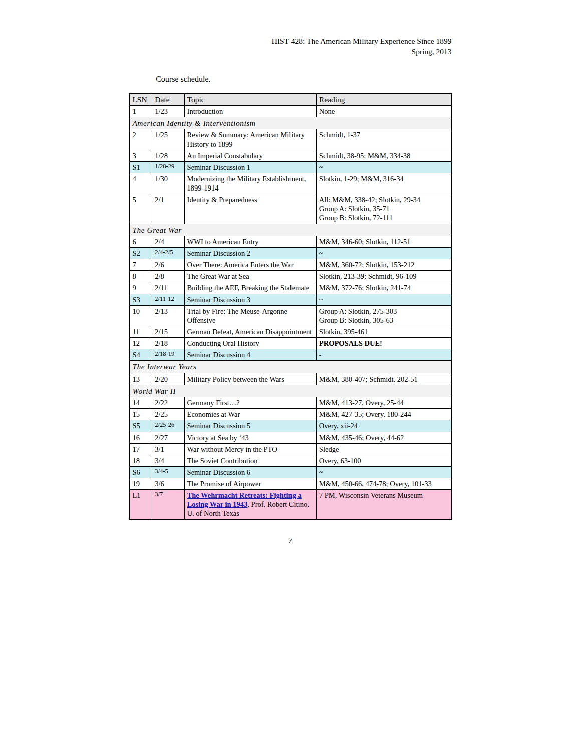HIST 428: The American Military Experience Since 1899 Spring, 2013
Course schedule.
| LSN | Date | Topic | Reading |
| --- | --- | --- | --- |
| 1 | 1/23 | Introduction | None |
| American Identity & Interventionism |
| 2 | 1/25 | Review & Summary: American Military History to 1899 | Schmidt, 1-37 |
| 3 | 1/28 | An Imperial Constabulary | Schmidt, 38-95; M&M, 334-38 |
| S1 | 1/28-29 | Seminar Discussion 1 | ~ |
| 4 | 1/30 | Modernizing the Military Establishment, 1899-1914 | Slotkin, 1-29; M&M, 316-34 |
| 5 | 2/1 | Identity & Preparedness | All: M&M, 338-42; Slotkin, 29-34 Group A: Slotkin, 35-71 Group B: Slotkin, 72-111 |
| The Great War |
| 6 | 2/4 | WWI to American Entry | M&M, 346-60; Slotkin, 112-51 |
| S2 | 2/4-2/5 | Seminar Discussion 2 | ~ |
| 7 | 2/6 | Over There: America Enters the War | M&M, 360-72; Slotkin, 153-212 |
| 8 | 2/8 | The Great War at Sea | Slotkin, 213-39; Schmidt, 96-109 |
| 9 | 2/11 | Building the AEF, Breaking the Stalemate | M&M, 372-76; Slotkin, 241-74 |
| S3 | 2/11-12 | Seminar Discussion 3 | ~ |
| 10 | 2/13 | Trial by Fire: The Meuse-Argonne Offensive | Group A: Slotkin, 275-303 Group B: Slotkin, 305-63 |
| 11 | 2/15 | German Defeat, American Disappointment | Slotkin, 395-461 |
| 12 | 2/18 | Conducting Oral History | PROPOSALS DUE! |
| S4 | 2/18-19 | Seminar Discussion 4 | - |
| The Interwar Years |
| 13 | 2/20 | Military Policy between the Wars | M&M, 380-407; Schmidt, 202-51 |
| World War II |
| 14 | 2/22 | Germany First…? | M&M, 413-27, Overy, 25-44 |
| 15 | 2/25 | Economies at War | M&M, 427-35; Overy, 180-244 |
| S5 | 2/25-26 | Seminar Discussion 5 | Overy, xii-24 |
| 16 | 2/27 | Victory at Sea by ‘43 | M&M, 435-46; Overy, 44-62 |
| 17 | 3/1 | War without Mercy in the PTO | Sledge |
| 18 | 3/4 | The Soviet Contribution | Overy, 63-100 |
| S6 | 3/4-5 | Seminar Discussion 6 | ~ |
| 19 | 3/6 | The Promise of Airpower | M&M, 450-66, 474-78; Overy, 101-33 |
| L1 | 3/7 | The Wehrmacht Retreats: Fighting a Losing War in 1943 , Prof. Robert Citino, U. of North Texas | 7 PM, Wisconsin Veterans Museum |
7